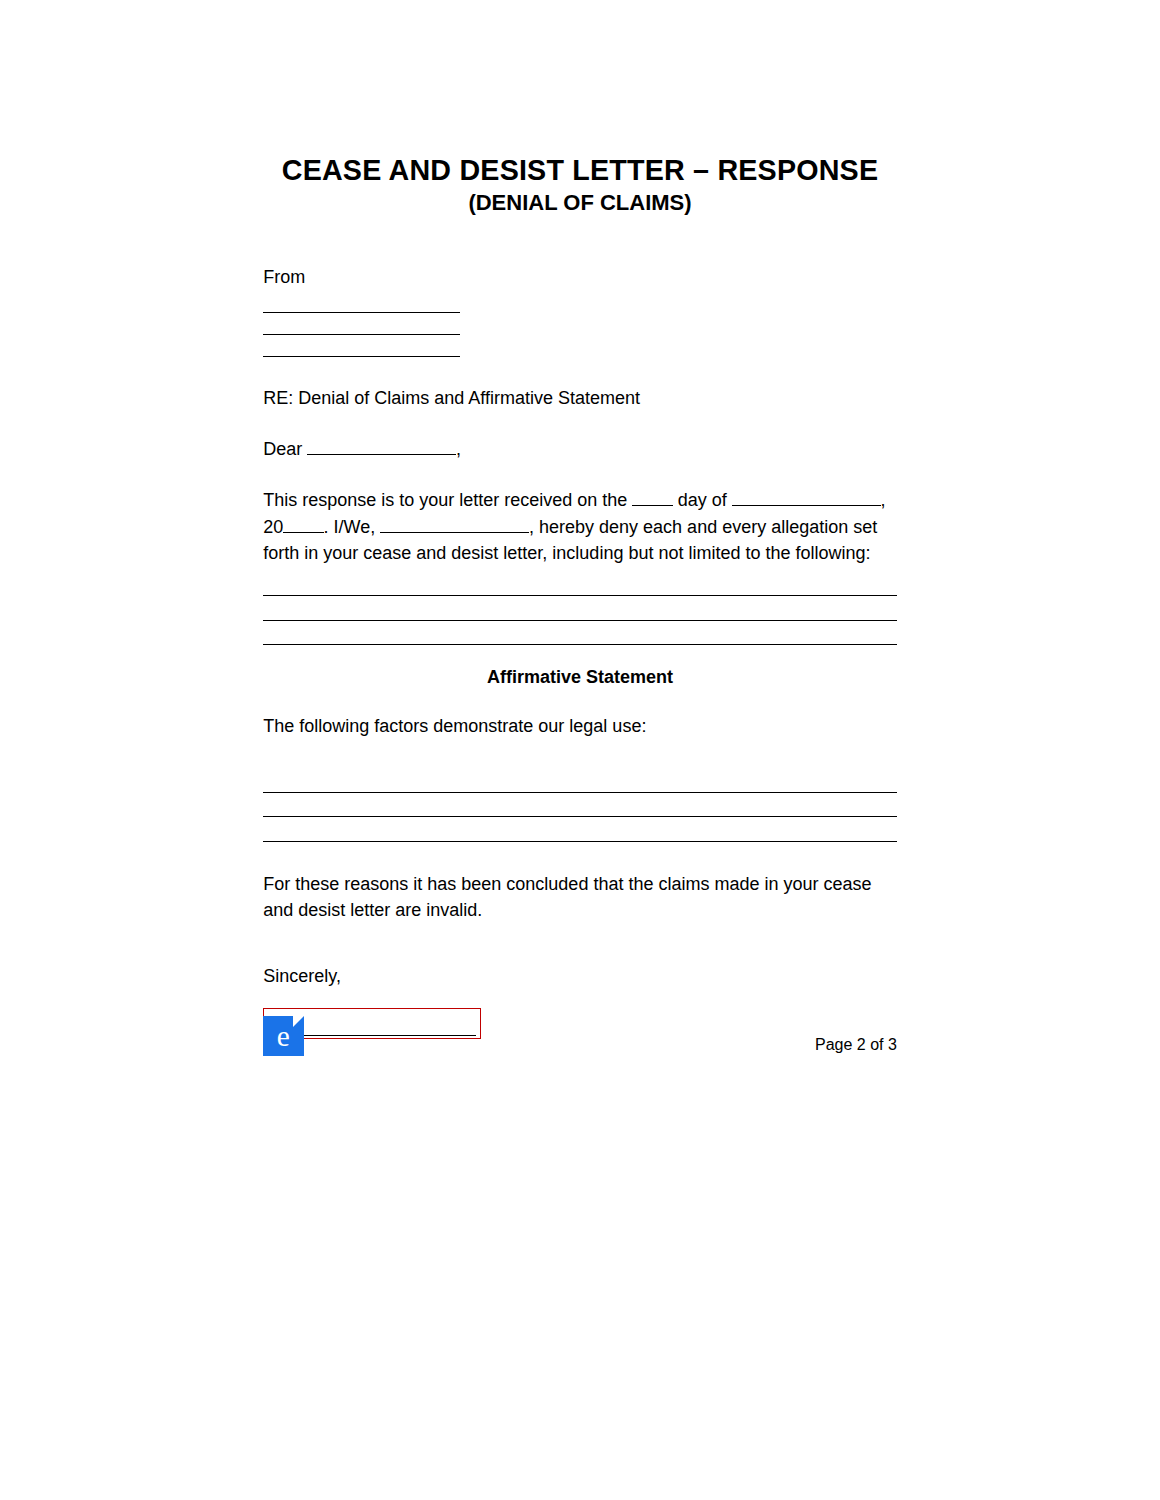CEASE AND DESIST LETTER – RESPONSE
(DENIAL OF CLAIMS)
From
RE: Denial of Claims and Affirmative Statement
Dear ,
This response is to your letter received on the day of , 20 . I/We, , hereby deny each and every allegation set forth in your cease and desist letter, including but not limited to the following:
Affirmative Statement
The following factors demonstrate our legal use:
For these reasons it has been concluded that the claims made in your cease and desist letter are invalid.
Sincerely,
e
Page 2 of 3